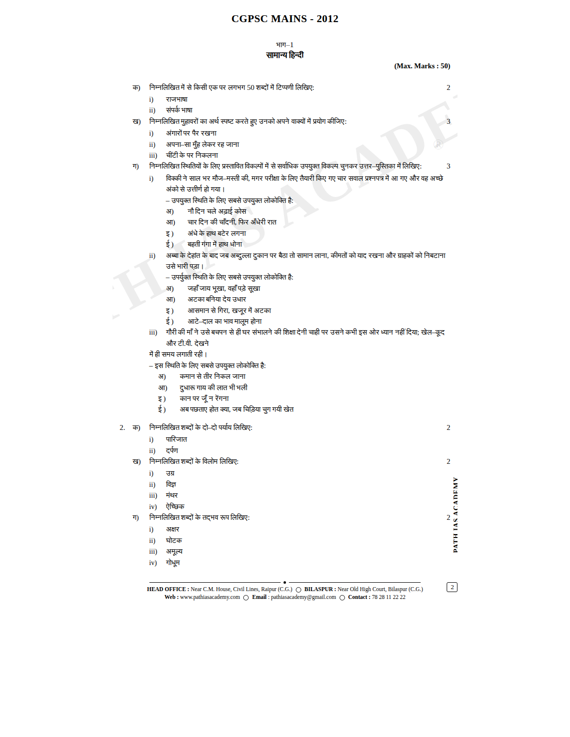PATH IAS ACADEMY
®
CGPSC MAINS - 2012
भाग–1
सामान्य हिन्दी
(Max. Marks : 50)
क)
निम्नलिखित में से किसी एक पर लगभग 50 शब्दों में टिप्पणी लिखिए:
2
i)
राजभाषा
ii)
संपर्क भाषा
ख)
निम्नलिखित मुहावरों का अर्थ स्पष्ट करते हुए उनको अपने वाक्यों में प्रयोग कीजिए:
3
i)
अंगारों पर पैर रखना
ii)
अपना–सा मुँह लेकर रह जाना
iii)
चींटी के पर निकलना
ग)
निम्नलिखित स्थितियों के लिए प्रस्तावित विकल्पों में से सर्वाधिक उपयुक्त विकल्प चुनकर उत्तर–पुस्तिका में लिखिए:
3
i)
विक्की ने साल भर मौज–मस्ती की, मगर परीक्षा के लिए तैयारी किए गए चार सवाल प्रश्नपत्र में आ गए और वह अच्छे अंको से उत्तीर्ण हो गया।
– उपयुक्त स्थिति के लिए सबसे उपयुक्त लोकोक्ति है:
अ)
नौ दिन चले अढ़ाई कोस
आ)
चार दिन की चाँदनी, फिर अँधेरी रात
इ )
अंधे के हाथ बटेर लगना
ई )
बहती गंगा में हाथ धोना
ii)
अब्बा के देहांत के बाद जब अब्दुल्ला दुकान पर बैठा तो सामान लाना, कीमतों को याद रखना और ग्राहकों को निबटाना उसे भारी पड़ा।
– उपर्युक्त स्थिति के लिए सबसे उपयुक्त लोकोक्ति है:
अ)
जहाँ जाय भूखा, वहाँ पड़े सूखा
आ)
अटका बनिया देय उधार
इ )
आसमान से गिरा, खजूर में अटका
ई )
आटे–दाल का भाव मालूम होना
iii)
गौरी की माँ ने उसे बचपन से ही घर संभालने की शिक्षा देनी चाही पर उसने कभी इस ओर ध्यान नहीं दिया; खेल–कूद और टी.वी. देखने
में ही समय लगाती रही।
– इस स्थिति के लिए सबसे उपयुक्त लोकोक्ति है:
अ)
कमान से तीर निकल जाना
आ)
दुधारू गाय की लात भी भली
इ )
कान पर जूँ न रेंगना
ई )
अब पछताए होत क्या, जब चिड़िया चुग गयी खेत
2.
क)
निम्नलिखित शब्दों के दो–दो पर्याय लिखिए:
2
i)
पारिजात
ii)
दर्पण
ख)
निम्नलिखित शब्दों के विलोम लिखिए:
2
i)
उग्र
ii)
विज्ञ
iii)
मंथर
iv)
ऐच्छिक
ग)
निम्नलिखित शब्दों के तद्भव रूप लिखिए:
2
i)
अक्षर
ii)
घोटक
iii)
अमूल्य
iv)
गोधूम
PATH IAS ACADEMY
HEAD OFFICE : Near C.M. House, Civil Lines, Raipur (C.G.) BILASPUR : Near Old High Court, Bilaspur (C.G.)
Web : www.pathiasacademy.com Email : pathiasacademy@gmail.com Contact : 78 28 11 22 22
2